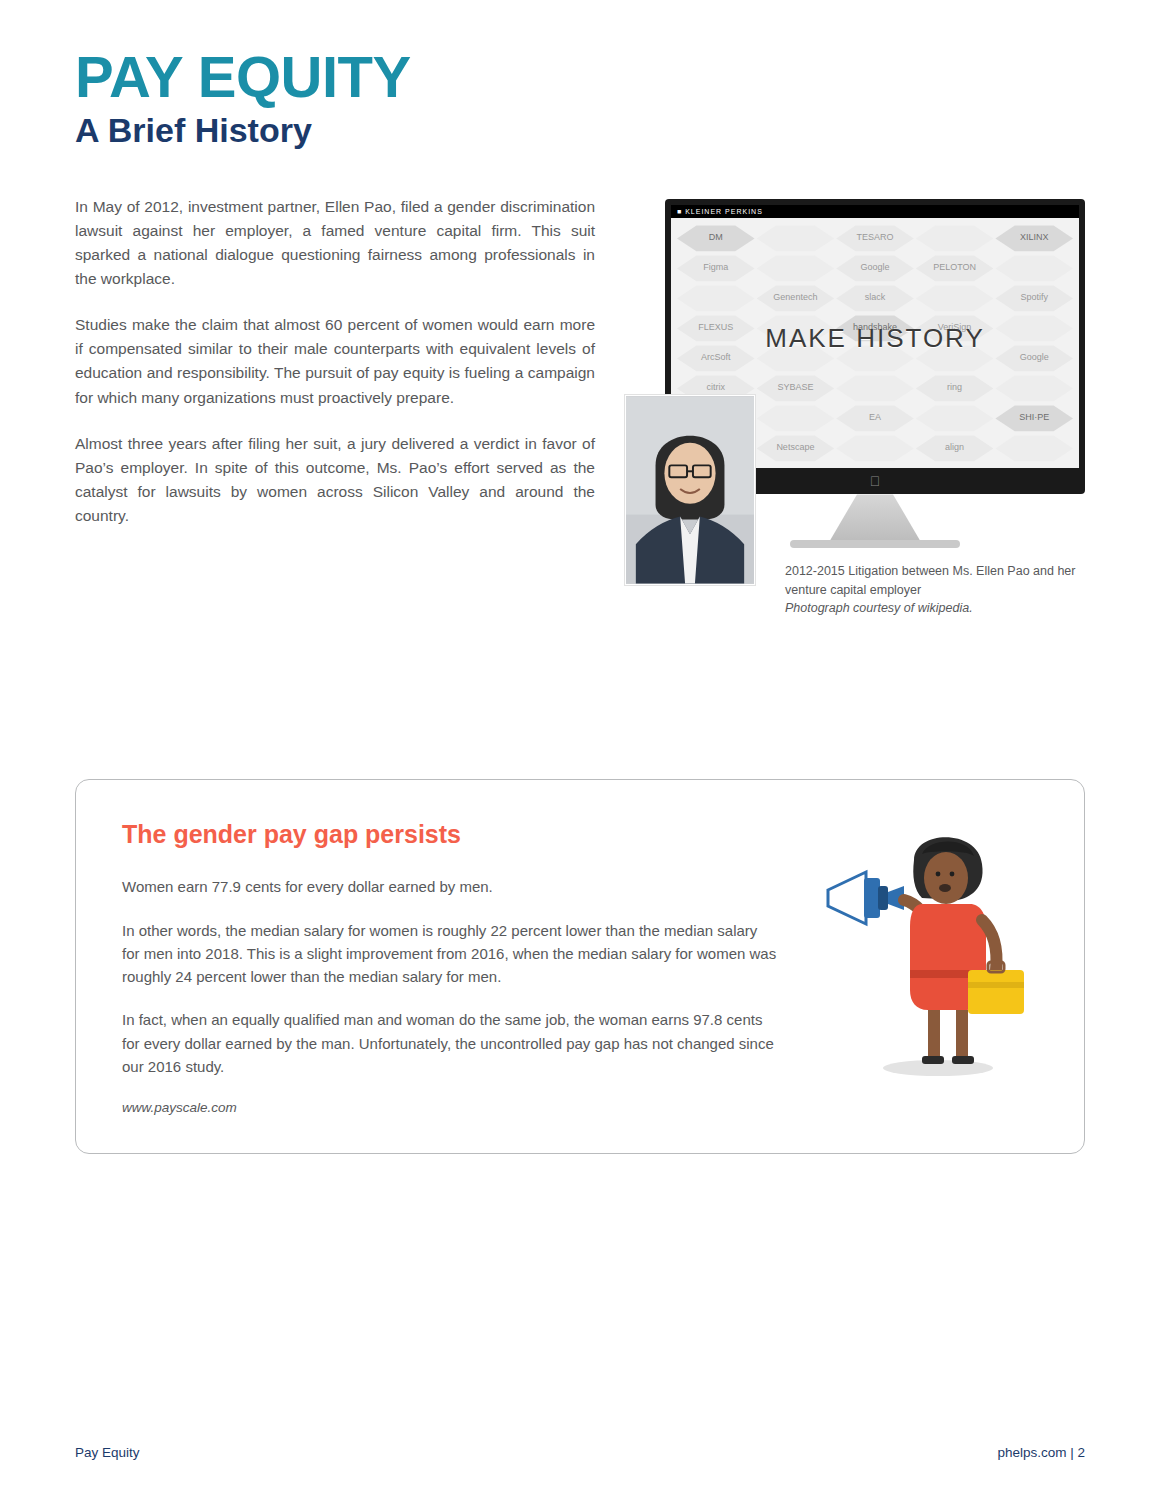PAY EQUITY
A Brief History
In May of 2012, investment partner, Ellen Pao, filed a gender discrimination lawsuit against her employer, a famed venture capital firm. This suit sparked a national dialogue questioning fairness among professionals in the workplace.
Studies make the claim that almost 60 percent of women would earn more if compensated similar to their male counterparts with equivalent levels of education and responsibility. The pursuit of pay equity is fueling a campaign for which many organizations must proactively prepare.
Almost three years after filing her suit, a jury delivered a verdict in favor of Pao’s employer. In spite of this outcome, Ms. Pao’s effort served as the catalyst for lawsuits by women across Silicon Valley and around the country.
■ KLEINER PERKINS
DM
TESARO
XILINX
Figma
Google
PELOTON
Genentech
slack
Spotify
FLEXUS
handshake
VeriSign
ArcSoft
Google
citrix
SYBASE
ring
nest
EA
SHI·PE
Netscape
align
MAKE HISTORY

2012-2015 Litigation between Ms. Ellen Pao and her venture capital employer
Photograph courtesy of wikipedia.
The gender pay gap persists
Women earn 77.9 cents for every dollar earned by men.
In other words, the median salary for women is roughly 22 percent lower than the median salary for men into 2018. This is a slight improvement from 2016, when the median salary for women was roughly 24 percent lower than the median salary for men.
In fact, when an equally qualified man and woman do the same job, the woman earns 97.8 cents for every dollar earned by the man. Unfortunately, the uncontrolled pay gap has not changed since our 2016 study.
www.payscale.com
Pay Equity
phelps.com | 2